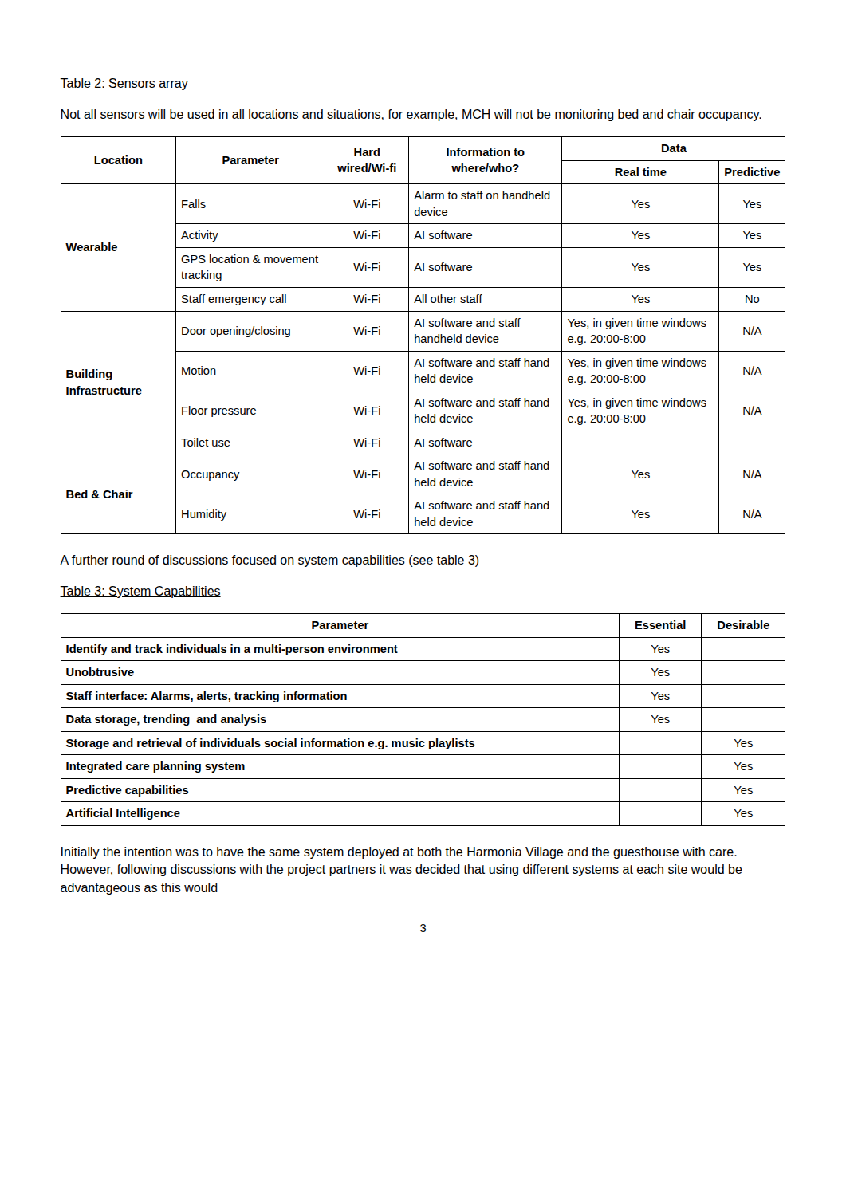Table 2: Sensors array
Not all sensors will be used in all locations and situations, for example, MCH will not be monitoring bed and chair occupancy.
| Location | Parameter | Hard wired/Wi-fi | Information to where/who? | Data |
| --- | --- | --- | --- | --- |
| Real time | Predictive |
| Wearable | Falls | Wi-Fi | Alarm to staff on handheld device | Yes | Yes |
| Activity | Wi-Fi | AI software | Yes | Yes |
| GPS location & movement tracking | Wi-Fi | AI software | Yes | Yes |
| Staff emergency call | Wi-Fi | All other staff | Yes | No |
| Building Infrastructure | Door opening/closing | Wi-Fi | AI software and staff handheld device | Yes, in given time windows e.g. 20:00-8:00 | N/A |
| Motion | Wi-Fi | AI software and staff hand held device | Yes, in given time windows e.g. 20:00-8:00 | N/A |
| Floor pressure | Wi-Fi | AI software and staff hand held device | Yes, in given time windows e.g. 20:00-8:00 | N/A |
| Toilet use | Wi-Fi | AI software | | |
| Bed & Chair | Occupancy | Wi-Fi | AI software and staff hand held device | Yes | N/A |
| Humidity | Wi-Fi | AI software and staff hand held device | Yes | N/A |
A further round of discussions focused on system capabilities (see table 3)
Table 3: System Capabilities
| Parameter | Essential | Desirable |
| --- | --- | --- |
| Identify and track individuals in a multi-person environment | Yes | |
| Unobtrusive | Yes | |
| Staff interface: Alarms, alerts, tracking information | Yes | |
| Data storage, trending and analysis | Yes | |
| Storage and retrieval of individuals social information e.g. music playlists | | Yes |
| Integrated care planning system | | Yes |
| Predictive capabilities | | Yes |
| Artificial Intelligence | | Yes |
Initially the intention was to have the same system deployed at both the Harmonia Village and the guesthouse with care. However, following discussions with the project partners it was decided that using different systems at each site would be advantageous as this would
3